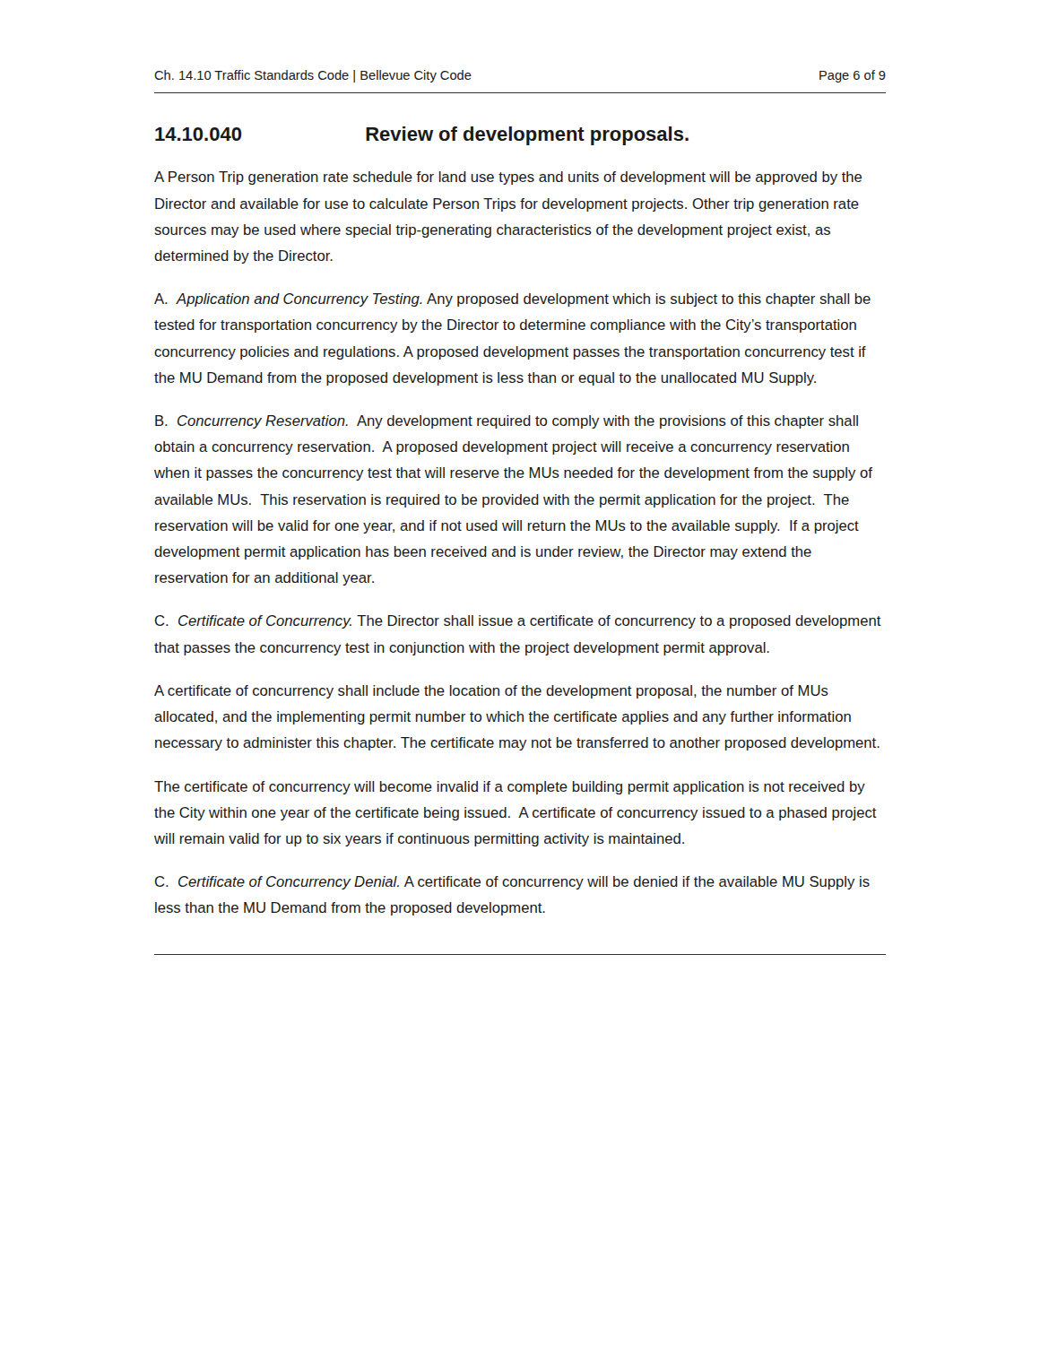Ch. 14.10 Traffic Standards Code | Bellevue City Code Page 6 of 9
14.10.040 Review of development proposals.
A Person Trip generation rate schedule for land use types and units of development will be approved by the Director and available for use to calculate Person Trips for development projects. Other trip generation rate sources may be used where special trip-generating characteristics of the development project exist, as determined by the Director.
A. Application and Concurrency Testing. Any proposed development which is subject to this chapter shall be tested for transportation concurrency by the Director to determine compliance with the City’s transportation concurrency policies and regulations. A proposed development passes the transportation concurrency test if the MU Demand from the proposed development is less than or equal to the unallocated MU Supply.
B. Concurrency Reservation. Any development required to comply with the provisions of this chapter shall obtain a concurrency reservation. A proposed development project will receive a concurrency reservation when it passes the concurrency test that will reserve the MUs needed for the development from the supply of available MUs. This reservation is required to be provided with the permit application for the project. The reservation will be valid for one year, and if not used will return the MUs to the available supply. If a project development permit application has been received and is under review, the Director may extend the reservation for an additional year.
C. Certificate of Concurrency. The Director shall issue a certificate of concurrency to a proposed development that passes the concurrency test in conjunction with the project development permit approval.
A certificate of concurrency shall include the location of the development proposal, the number of MUs allocated, and the implementing permit number to which the certificate applies and any further information necessary to administer this chapter. The certificate may not be transferred to another proposed development.
The certificate of concurrency will become invalid if a complete building permit application is not received by the City within one year of the certificate being issued. A certificate of concurrency issued to a phased project will remain valid for up to six years if continuous permitting activity is maintained.
C. Certificate of Concurrency Denial. A certificate of concurrency will be denied if the available MU Supply is less than the MU Demand from the proposed development.